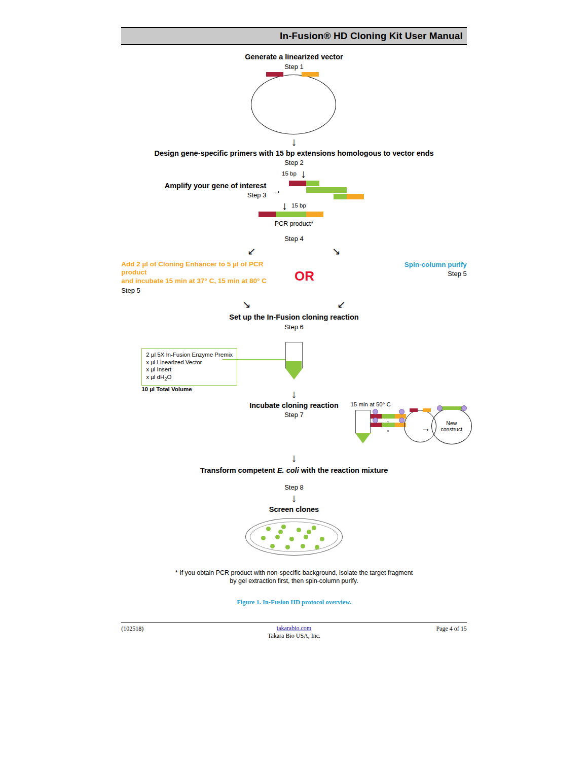In-Fusion® HD Cloning Kit User Manual
Generate a linearized vector
Step 1
Design gene-specific primers with 15 bp extensions homologous to vector ends
Step 2
15 bp
Amplify your gene of interest
Step 3
15 bp
PCR product*
Step 4
Add 2 µl of Cloning Enhancer to 5 µl of PCR product
and incubate 15 min at 37° C, 15 min at 80° C
Step 5
OR
Spin-column purify
Step 5
Set up the In-Fusion cloning reaction
Step 6
2 µl 5X In-Fusion Enzyme Premix
x µl Linearized Vector
x µl Insert
x µl dH2O
10 µl Total Volume
Incubate cloning reaction
Step 7
15 min at 50° C
×
×
New
construct
Transform competent E. coli with the reaction mixture
Step 8
Screen clones
* If you obtain PCR product with non-specific background, isolate the target fragment
by gel extraction first, then spin-column purify.
Figure 1. In-Fusion HD protocol overview.
(102518)
takarabio.com
Takara Bio USA, Inc.
Page 4 of 15